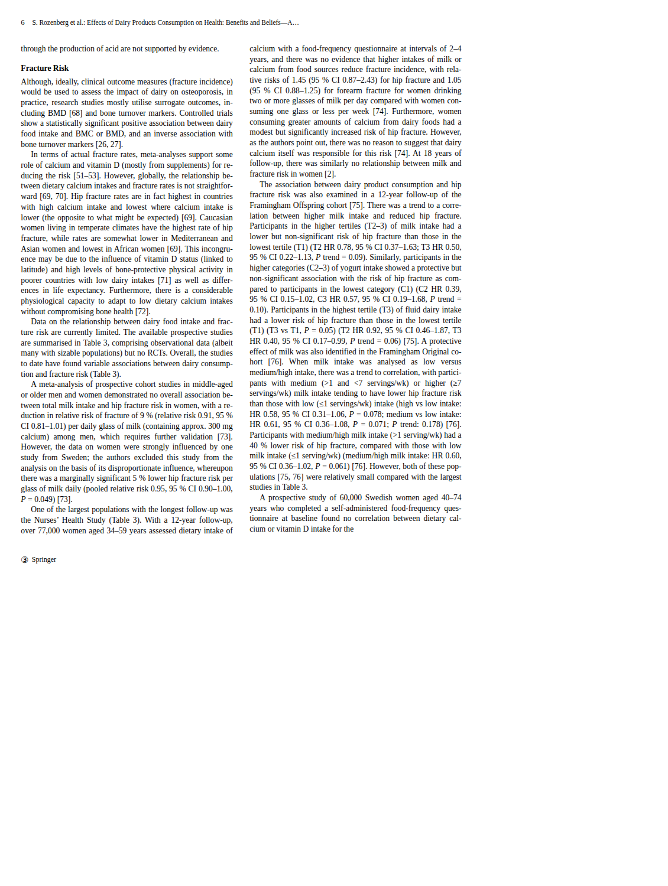6 S. Rozenberg et al.: Effects of Dairy Products Consumption on Health: Benefits and Beliefs—A…
through the production of acid are not supported by evidence.
Fracture Risk
Although, ideally, clinical outcome measures (fracture incidence) would be used to assess the impact of dairy on osteoporosis, in practice, research studies mostly utilise surrogate outcomes, including BMD [68] and bone turnover markers. Controlled trials show a statistically significant positive association between dairy food intake and BMC or BMD, and an inverse association with bone turnover markers [26, 27].
In terms of actual fracture rates, meta-analyses support some role of calcium and vitamin D (mostly from supplements) for reducing the risk [51–53]. However, globally, the relationship between dietary calcium intakes and fracture rates is not straightforward [69, 70]. Hip fracture rates are in fact highest in countries with high calcium intake and lowest where calcium intake is lower (the opposite to what might be expected) [69]. Caucasian women living in temperate climates have the highest rate of hip fracture, while rates are somewhat lower in Mediterranean and Asian women and lowest in African women [69]. This incongruence may be due to the influence of vitamin D status (linked to latitude) and high levels of bone-protective physical activity in poorer countries with low dairy intakes [71] as well as differences in life expectancy. Furthermore, there is a considerable physiological capacity to adapt to low dietary calcium intakes without compromising bone health [72].
Data on the relationship between dairy food intake and fracture risk are currently limited. The available prospective studies are summarised in Table 3, comprising observational data (albeit many with sizable populations) but no RCTs. Overall, the studies to date have found variable associations between dairy consumption and fracture risk (Table 3).
A meta-analysis of prospective cohort studies in middle-aged or older men and women demonstrated no overall association between total milk intake and hip fracture risk in women, with a reduction in relative risk of fracture of 9 % (relative risk 0.91, 95 % CI 0.81–1.01) per daily glass of milk (containing approx. 300 mg calcium) among men, which requires further validation [73]. However, the data on women were strongly influenced by one study from Sweden; the authors excluded this study from the analysis on the basis of its disproportionate influence, whereupon there was a marginally significant 5 % lower hip fracture risk per glass of milk daily (pooled relative risk 0.95, 95 % CI 0.90–1.00, P = 0.049) [73].
One of the largest populations with the longest follow-up was the Nurses’ Health Study (Table 3). With a 12-year follow-up, over 77,000 women aged 34–59 years assessed dietary intake of calcium with a food-frequency questionnaire at intervals of 2–4 years, and there was no evidence that higher intakes of milk or calcium from food sources reduce fracture incidence, with relative risks of 1.45 (95 % CI 0.87–2.43) for hip fracture and 1.05 (95 % CI 0.88–1.25) for forearm fracture for women drinking two or more glasses of milk per day compared with women consuming one glass or less per week [74]. Furthermore, women consuming greater amounts of calcium from dairy foods had a modest but significantly increased risk of hip fracture. However, as the authors point out, there was no reason to suggest that dairy calcium itself was responsible for this risk [74]. At 18 years of follow-up, there was similarly no relationship between milk and fracture risk in women [2].
The association between dairy product consumption and hip fracture risk was also examined in a 12-year follow-up of the Framingham Offspring cohort [75]. There was a trend to a correlation between higher milk intake and reduced hip fracture. Participants in the higher tertiles (T2–3) of milk intake had a lower but non-significant risk of hip fracture than those in the lowest tertile (T1) (T2 HR 0.78, 95 % CI 0.37–1.63; T3 HR 0.50, 95 % CI 0.22–1.13, P trend = 0.09). Similarly, participants in the higher categories (C2–3) of yogurt intake showed a protective but non-significant association with the risk of hip fracture as compared to participants in the lowest category (C1) (C2 HR 0.39, 95 % CI 0.15–1.02, C3 HR 0.57, 95 % CI 0.19–1.68, P trend = 0.10). Participants in the highest tertile (T3) of fluid dairy intake had a lower risk of hip fracture than those in the lowest tertile (T1) (T3 vs T1, P = 0.05) (T2 HR 0.92, 95 % CI 0.46–1.87, T3 HR 0.40, 95 % CI 0.17–0.99, P trend = 0.06) [75]. A protective effect of milk was also identified in the Framingham Original cohort [76]. When milk intake was analysed as low versus medium/high intake, there was a trend to correlation, with participants with medium (>1 and <7 servings/wk) or higher (≥7 servings/wk) milk intake tending to have lower hip fracture risk than those with low (≤1 servings/wk) intake (high vs low intake: HR 0.58, 95 % CI 0.31–1.06, P = 0.078; medium vs low intake: HR 0.61, 95 % CI 0.36–1.08, P = 0.071; P trend: 0.178) [76]. Participants with medium/high milk intake (>1 serving/wk) had a 40 % lower risk of hip fracture, compared with those with low milk intake (≤1 serving/wk) (medium/high milk intake: HR 0.60, 95 % CI 0.36–1.02, P = 0.061) [76]. However, both of these populations [75, 76] were relatively small compared with the largest studies in Table 3.
A prospective study of 60,000 Swedish women aged 40–74 years who completed a self-administered food-frequency questionnaire at baseline found no correlation between dietary calcium or vitamin D intake for the
③ Springer